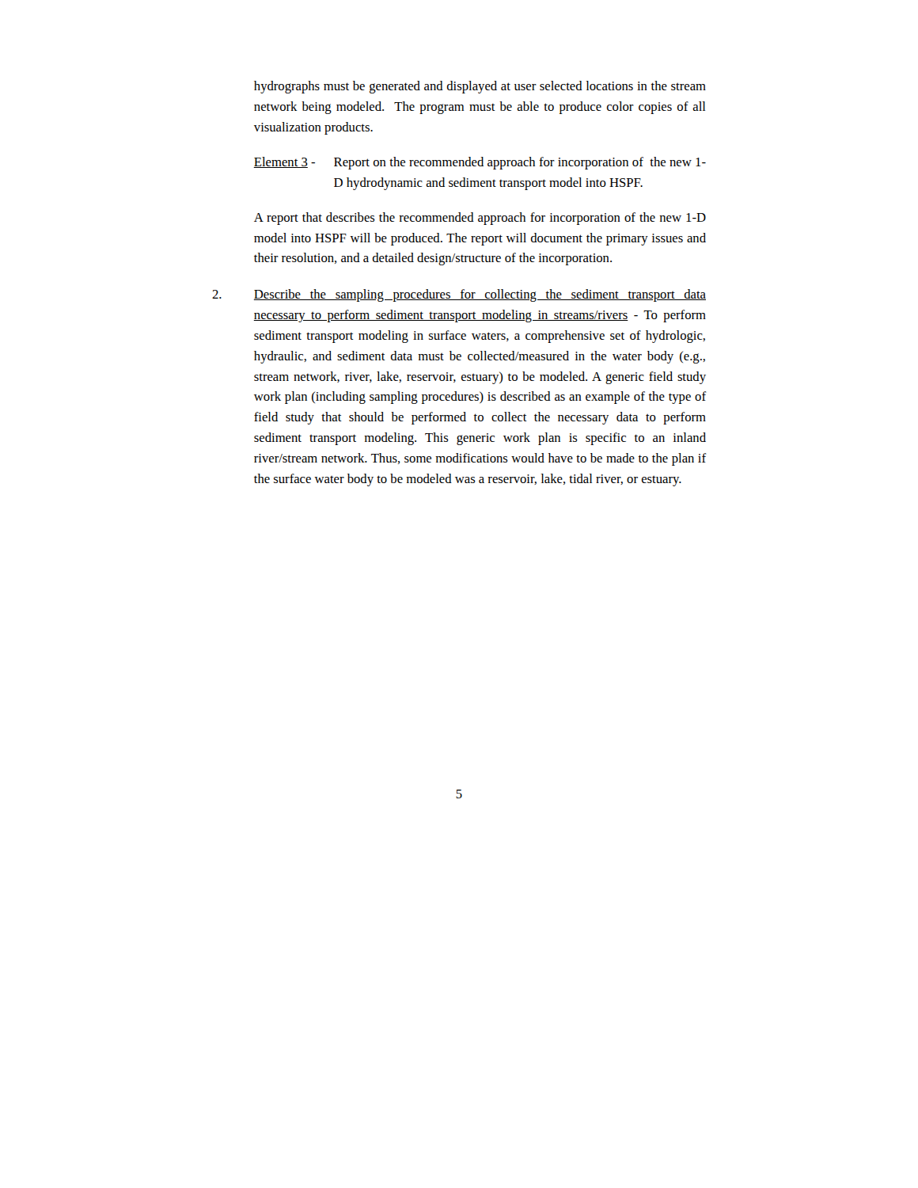hydrographs must be generated and displayed at user selected locations in the stream network being modeled. The program must be able to produce color copies of all visualization products.
| Element 3 - | Report on the recommended approach for incorporation of the new 1-D hydrodynamic and sediment transport model into HSPF. |
A report that describes the recommended approach for incorporation of the new 1-D model into HSPF will be produced. The report will document the primary issues and their resolution, and a detailed design/structure of the incorporation.
| 2. | Describe the sampling procedures for collecting the sediment transport data necessary to perform sediment transport modeling in streams/rivers - To perform sediment transport modeling in surface waters, a comprehensive set of hydrologic, hydraulic, and sediment data must be collected/measured in the water body (e.g., stream network, river, lake, reservoir, estuary) to be modeled. A generic field study work plan (including sampling procedures) is described as an example of the type of field study that should be performed to collect the necessary data to perform sediment transport modeling. This generic work plan is specific to an inland river/stream network. Thus, some modifications would have to be made to the plan if the surface water body to be modeled was a reservoir, lake, tidal river, or estuary. |
5